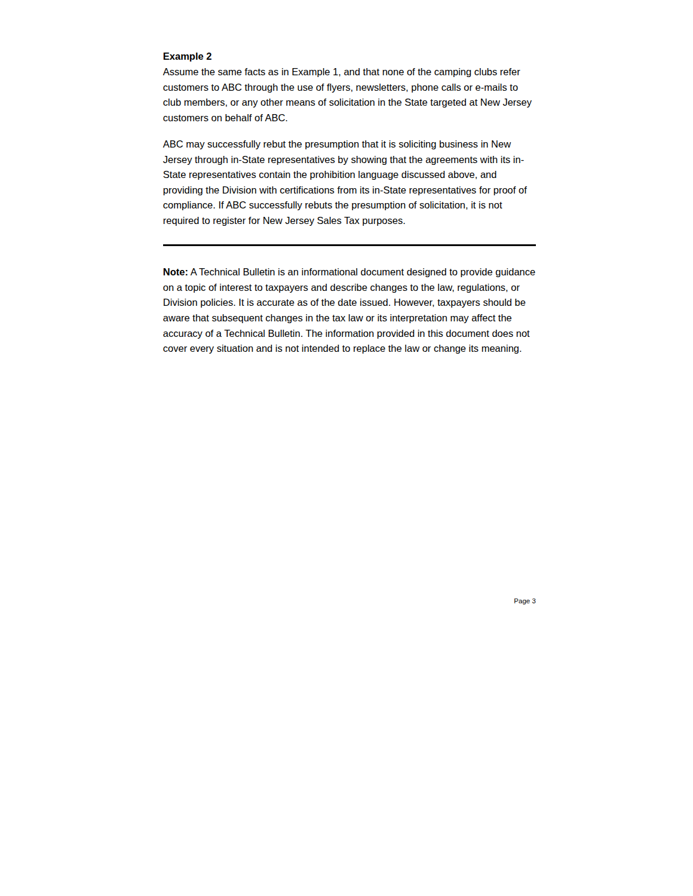Example 2
Assume the same facts as in Example 1, and that none of the camping clubs refer customers to ABC through the use of flyers, newsletters, phone calls or e-mails to club members, or any other means of solicitation in the State targeted at New Jersey customers on behalf of ABC.
ABC may successfully rebut the presumption that it is soliciting business in New Jersey through in-State representatives by showing that the agreements with its in-State representatives contain the prohibition language discussed above, and providing the Division with certifications from its in-State representatives for proof of compliance. If ABC successfully rebuts the presumption of solicitation, it is not required to register for New Jersey Sales Tax purposes.
Note: A Technical Bulletin is an informational document designed to provide guidance on a topic of interest to taxpayers and describe changes to the law, regulations, or Division policies. It is accurate as of the date issued. However, taxpayers should be aware that subsequent changes in the tax law or its interpretation may affect the accuracy of a Technical Bulletin. The information provided in this document does not cover every situation and is not intended to replace the law or change its meaning.
Page 3